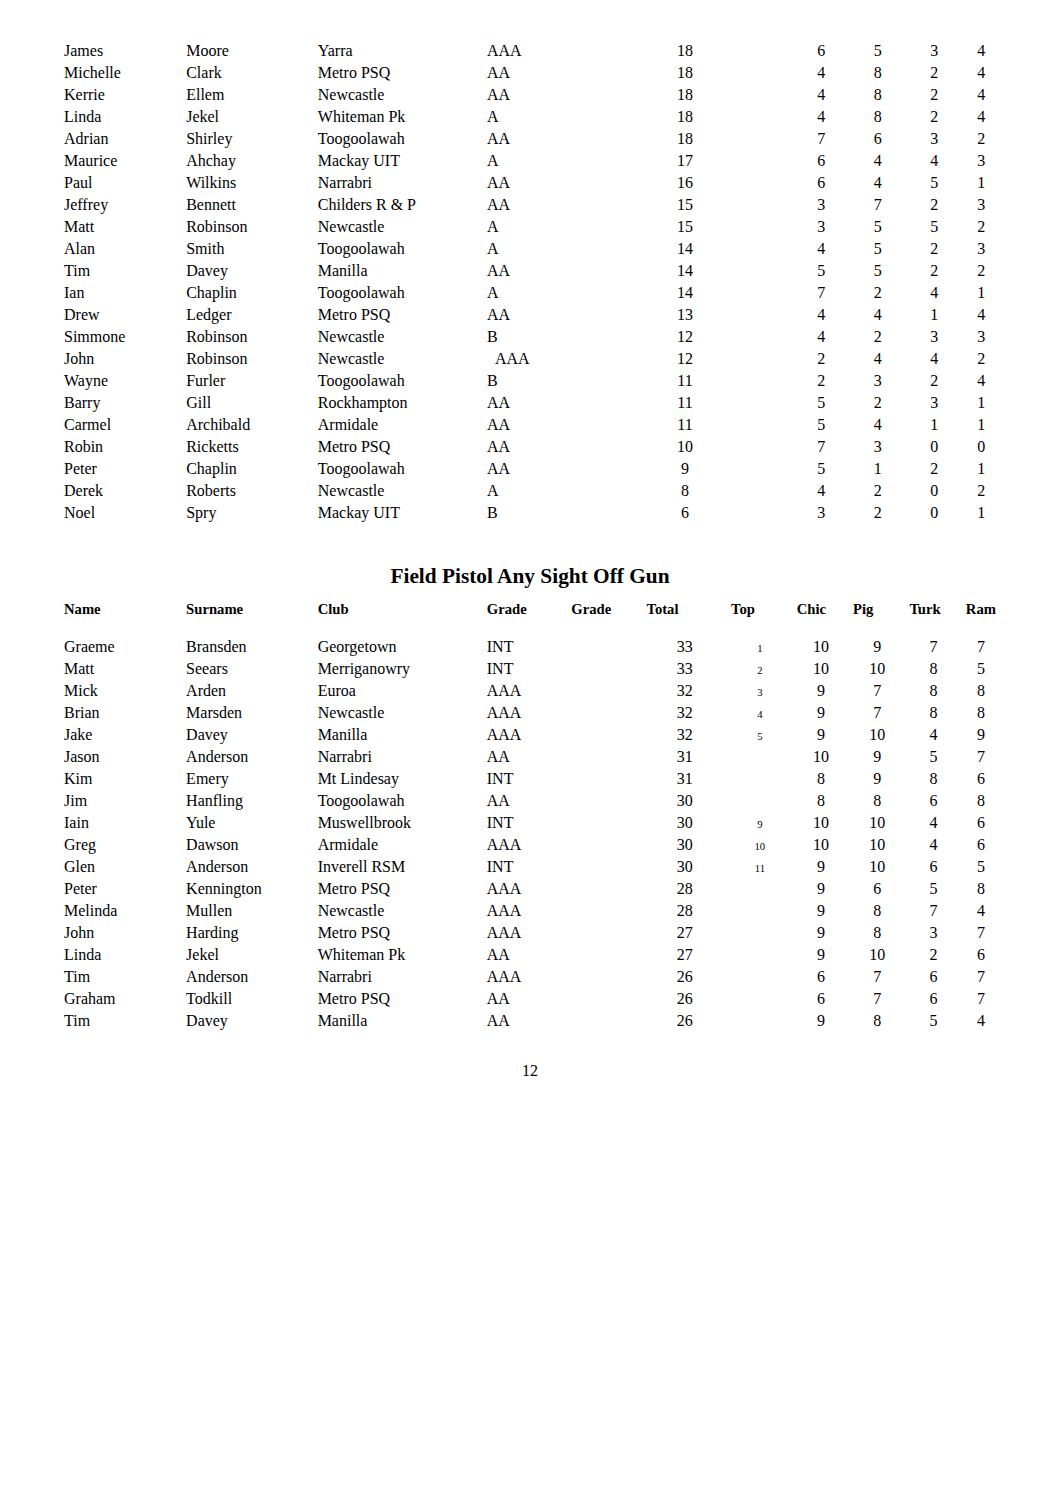| James | Moore | Yarra | AAA | | 18 | | 6 | 5 | 3 | 4 |
| Michelle | Clark | Metro PSQ | AA | | 18 | | 4 | 8 | 2 | 4 |
| Kerrie | Ellem | Newcastle | AA | | 18 | | 4 | 8 | 2 | 4 |
| Linda | Jekel | Whiteman Pk | A | | 18 | | 4 | 8 | 2 | 4 |
| Adrian | Shirley | Toogoolawah | AA | | 18 | | 7 | 6 | 3 | 2 |
| Maurice | Ahchay | Mackay UIT | A | | 17 | | 6 | 4 | 4 | 3 |
| Paul | Wilkins | Narrabri | AA | | 16 | | 6 | 4 | 5 | 1 |
| Jeffrey | Bennett | Childers R & P | AA | | 15 | | 3 | 7 | 2 | 3 |
| Matt | Robinson | Newcastle | A | | 15 | | 3 | 5 | 5 | 2 |
| Alan | Smith | Toogoolawah | A | | 14 | | 4 | 5 | 2 | 3 |
| Tim | Davey | Manilla | AA | | 14 | | 5 | 5 | 2 | 2 |
| Ian | Chaplin | Toogoolawah | A | | 14 | | 7 | 2 | 4 | 1 |
| Drew | Ledger | Metro PSQ | AA | | 13 | | 4 | 4 | 1 | 4 |
| Simmone | Robinson | Newcastle | B | | 12 | | 4 | 2 | 3 | 3 |
| John | Robinson | Newcastle | AAA | | 12 | | 2 | 4 | 4 | 2 |
| Wayne | Furler | Toogoolawah | B | | 11 | | 2 | 3 | 2 | 4 |
| Barry | Gill | Rockhampton | AA | | 11 | | 5 | 2 | 3 | 1 |
| Carmel | Archibald | Armidale | AA | | 11 | | 5 | 4 | 1 | 1 |
| Robin | Ricketts | Metro PSQ | AA | | 10 | | 7 | 3 | 0 | 0 |
| Peter | Chaplin | Toogoolawah | AA | | 9 | | 5 | 1 | 2 | 1 |
| Derek | Roberts | Newcastle | A | | 8 | | 4 | 2 | 0 | 2 |
| Noel | Spry | Mackay UIT | B | | 6 | | 3 | 2 | 0 | 1 |
Field Pistol Any Sight Off Gun
| Name | Surname | Club | Grade | Grade | Total | Top | Chic | Pig | Turk | Ram |
| --- | --- | --- | --- | --- | --- | --- | --- | --- | --- | --- |
| Graeme | Bransden | Georgetown | INT | | 33 | 1 | 10 | 9 | 7 | 7 |
| Matt | Seears | Merriganowry | INT | | 33 | 2 | 10 | 10 | 8 | 5 |
| Mick | Arden | Euroa | AAA | | 32 | 3 | 9 | 7 | 8 | 8 |
| Brian | Marsden | Newcastle | AAA | | 32 | 4 | 9 | 7 | 8 | 8 |
| Jake | Davey | Manilla | AAA | | 32 | 5 | 9 | 10 | 4 | 9 |
| Jason | Anderson | Narrabri | AA | | 31 | | 10 | 9 | 5 | 7 |
| Kim | Emery | Mt Lindesay | INT | | 31 | | 8 | 9 | 8 | 6 |
| Jim | Hanfling | Toogoolawah | AA | | 30 | | 8 | 8 | 6 | 8 |
| Iain | Yule | Muswellbrook | INT | | 30 | 9 | 10 | 10 | 4 | 6 |
| Greg | Dawson | Armidale | AAA | | 30 | 10 | 10 | 10 | 4 | 6 |
| Glen | Anderson | Inverell RSM | INT | | 30 | 11 | 9 | 10 | 6 | 5 |
| Peter | Kennington | Metro PSQ | AAA | | 28 | | 9 | 6 | 5 | 8 |
| Melinda | Mullen | Newcastle | AAA | | 28 | | 9 | 8 | 7 | 4 |
| John | Harding | Metro PSQ | AAA | | 27 | | 9 | 8 | 3 | 7 |
| Linda | Jekel | Whiteman Pk | AA | | 27 | | 9 | 10 | 2 | 6 |
| Tim | Anderson | Narrabri | AAA | | 26 | | 6 | 7 | 6 | 7 |
| Graham | Todkill | Metro PSQ | AA | | 26 | | 6 | 7 | 6 | 7 |
| Tim | Davey | Manilla | AA | | 26 | | 9 | 8 | 5 | 4 |
12